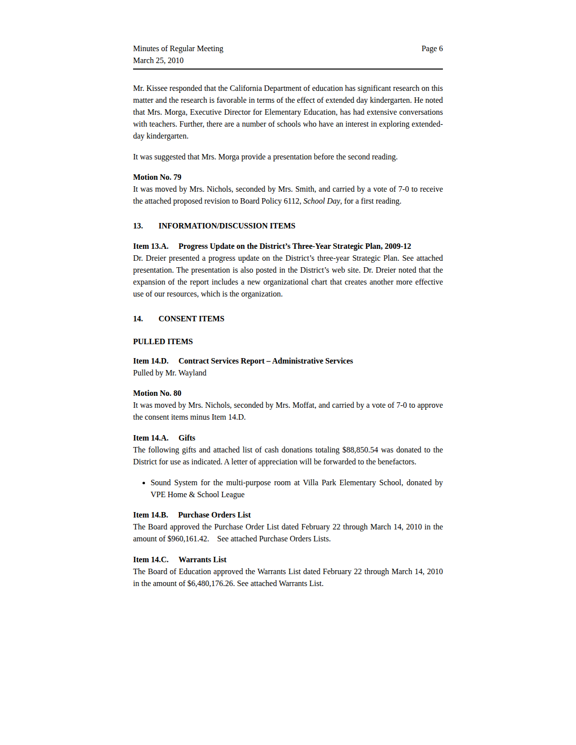Minutes of Regular Meeting
March 25, 2010
Page 6
Mr. Kissee responded that the California Department of education has significant research on this matter and the research is favorable in terms of the effect of extended day kindergarten. He noted that Mrs. Morga, Executive Director for Elementary Education, has had extensive conversations with teachers. Further, there are a number of schools who have an interest in exploring extended-day kindergarten.
It was suggested that Mrs. Morga provide a presentation before the second reading.
Motion No. 79
It was moved by Mrs. Nichols, seconded by Mrs. Smith, and carried by a vote of 7-0 to receive the attached proposed revision to Board Policy 6112, School Day, for a first reading.
13. INFORMATION/DISCUSSION ITEMS
Item 13.A. Progress Update on the District’s Three-Year Strategic Plan, 2009-12
Dr. Dreier presented a progress update on the District’s three-year Strategic Plan. See attached presentation. The presentation is also posted in the District’s web site. Dr. Dreier noted that the expansion of the report includes a new organizational chart that creates another more effective use of our resources, which is the organization.
14. CONSENT ITEMS
PULLED ITEMS
Item 14.D. Contract Services Report – Administrative Services
Pulled by Mr. Wayland
Motion No. 80
It was moved by Mrs. Nichols, seconded by Mrs. Moffat, and carried by a vote of 7-0 to approve the consent items minus Item 14.D.
Item 14.A. Gifts
The following gifts and attached list of cash donations totaling $88,850.54 was donated to the District for use as indicated. A letter of appreciation will be forwarded to the benefactors.
Sound System for the multi-purpose room at Villa Park Elementary School, donated by VPE Home & School League
Item 14.B. Purchase Orders List
The Board approved the Purchase Order List dated February 22 through March 14, 2010 in the amount of $960,161.42. See attached Purchase Orders Lists.
Item 14.C. Warrants List
The Board of Education approved the Warrants List dated February 22 through March 14, 2010 in the amount of $6,480,176.26. See attached Warrants List.